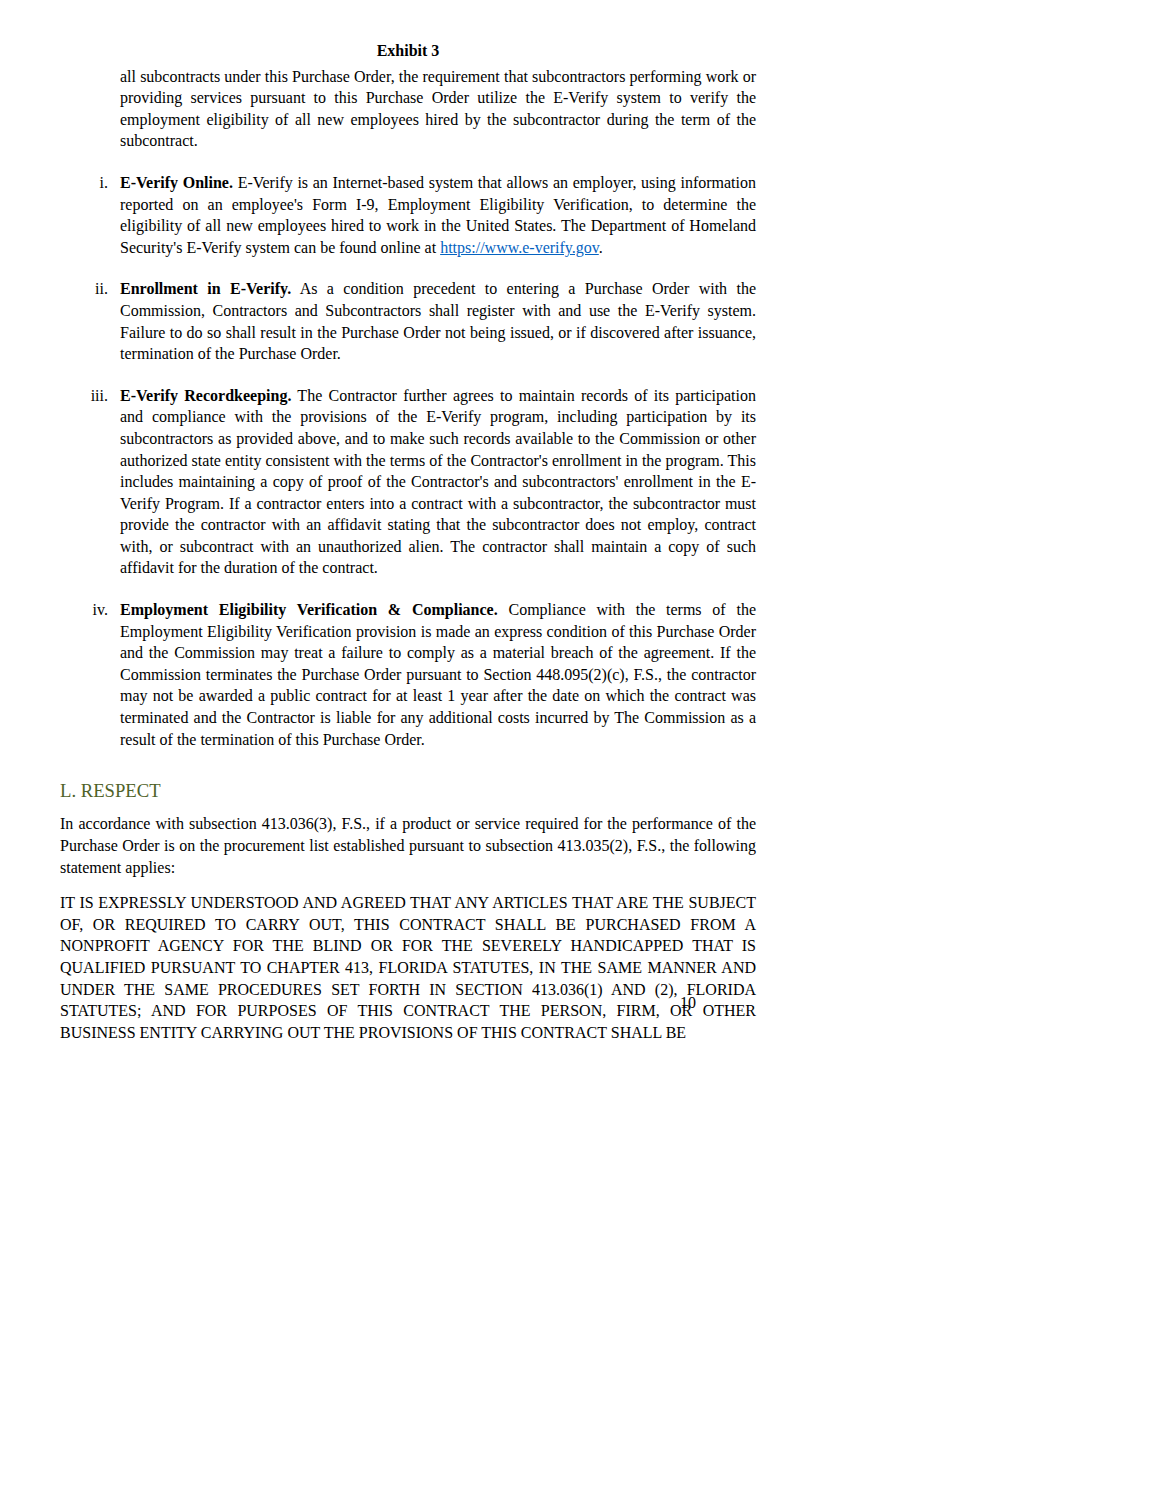Exhibit 3
all subcontracts under this Purchase Order, the requirement that subcontractors performing work or providing services pursuant to this Purchase Order utilize the E-Verify system to verify the employment eligibility of all new employees hired by the subcontractor during the term of the subcontract.
E-Verify Online. E-Verify is an Internet-based system that allows an employer, using information reported on an employee's Form I-9, Employment Eligibility Verification, to determine the eligibility of all new employees hired to work in the United States. The Department of Homeland Security's E-Verify system can be found online at https://www.e-verify.gov.
Enrollment in E-Verify. As a condition precedent to entering a Purchase Order with the Commission, Contractors and Subcontractors shall register with and use the E-Verify system. Failure to do so shall result in the Purchase Order not being issued, or if discovered after issuance, termination of the Purchase Order.
E-Verify Recordkeeping. The Contractor further agrees to maintain records of its participation and compliance with the provisions of the E-Verify program, including participation by its subcontractors as provided above, and to make such records available to the Commission or other authorized state entity consistent with the terms of the Contractor's enrollment in the program. This includes maintaining a copy of proof of the Contractor's and subcontractors' enrollment in the E-Verify Program. If a contractor enters into a contract with a subcontractor, the subcontractor must provide the contractor with an affidavit stating that the subcontractor does not employ, contract with, or subcontract with an unauthorized alien. The contractor shall maintain a copy of such affidavit for the duration of the contract.
Employment Eligibility Verification & Compliance. Compliance with the terms of the Employment Eligibility Verification provision is made an express condition of this Purchase Order and the Commission may treat a failure to comply as a material breach of the agreement. If the Commission terminates the Purchase Order pursuant to Section 448.095(2)(c), F.S., the contractor may not be awarded a public contract for at least 1 year after the date on which the contract was terminated and the Contractor is liable for any additional costs incurred by The Commission as a result of the termination of this Purchase Order.
L. RESPECT
In accordance with subsection 413.036(3), F.S., if a product or service required for the performance of the Purchase Order is on the procurement list established pursuant to subsection 413.035(2), F.S., the following statement applies:
IT IS EXPRESSLY UNDERSTOOD AND AGREED THAT ANY ARTICLES THAT ARE THE SUBJECT OF, OR REQUIRED TO CARRY OUT, THIS CONTRACT SHALL BE PURCHASED FROM A NONPROFIT AGENCY FOR THE BLIND OR FOR THE SEVERELY HANDICAPPED THAT IS QUALIFIED PURSUANT TO CHAPTER 413, FLORIDA STATUTES, IN THE SAME MANNER AND UNDER THE SAME PROCEDURES SET FORTH IN SECTION 413.036(1) AND (2), FLORIDA STATUTES; AND FOR PURPOSES OF THIS CONTRACT THE PERSON, FIRM, OR OTHER BUSINESS ENTITY CARRYING OUT THE PROVISIONS OF THIS CONTRACT SHALL BE
10